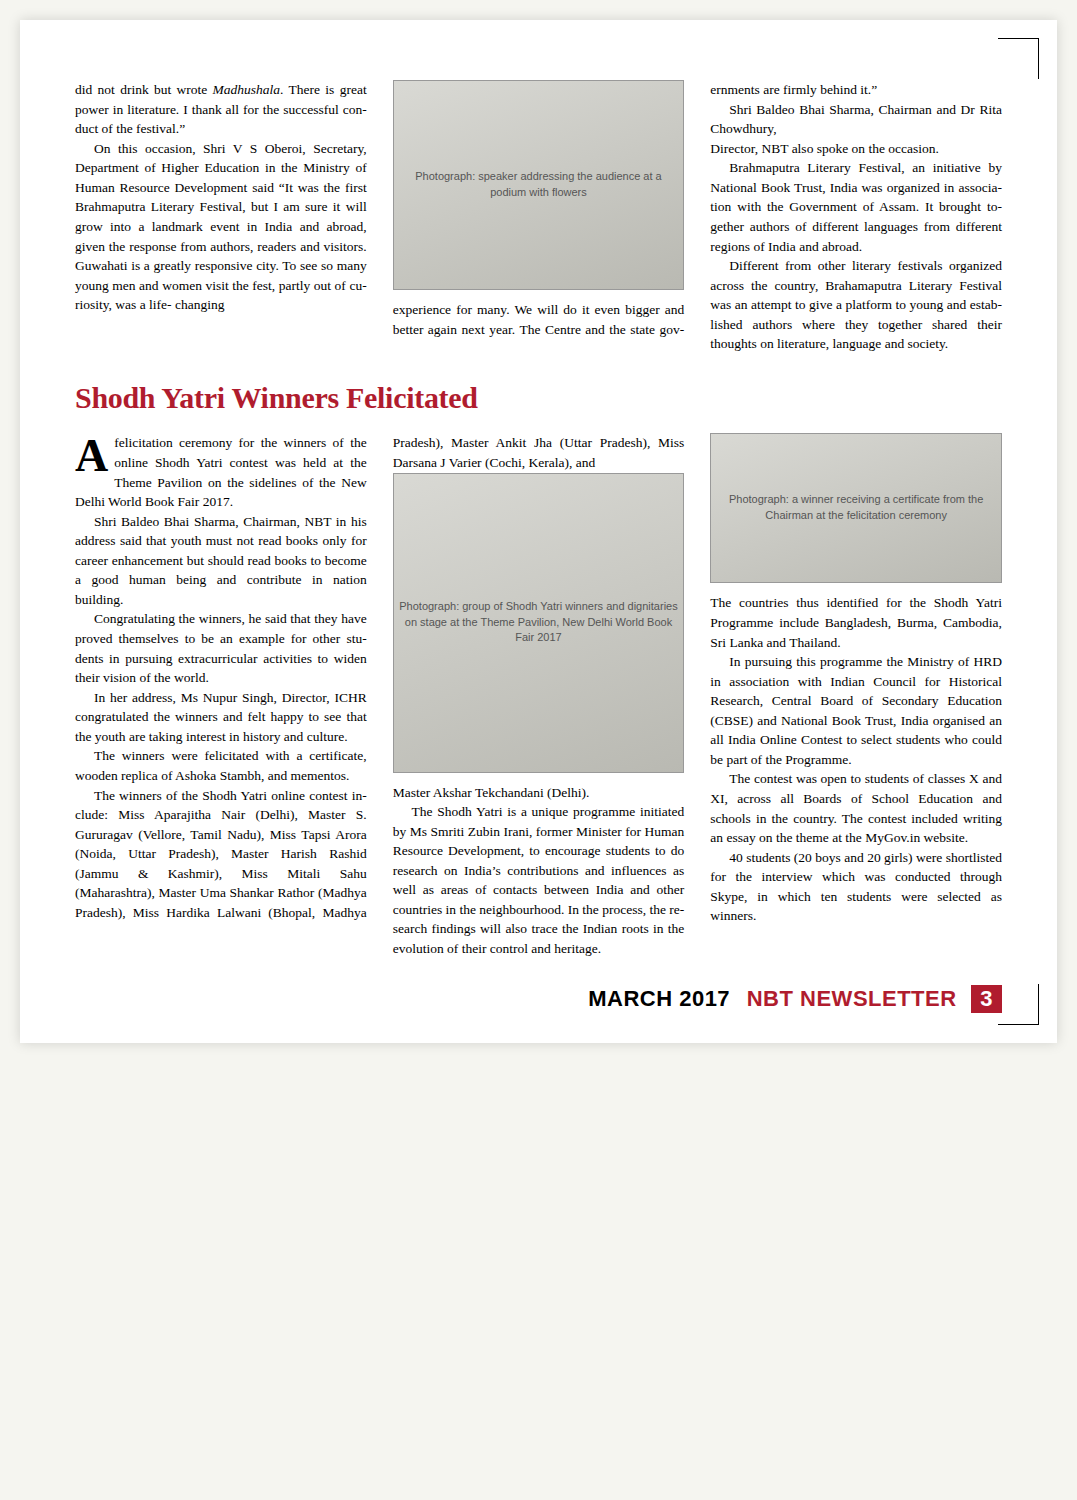did not drink but wrote Madhushala. There is great power in literature. I thank all for the successful conduct of the festival.”
On this occasion, Shri V S Oberoi, Secretary, Department of Higher Education in the Ministry of Human Resource Development said “It was the first Brahmaputra Literary Festival, but I am sure it will grow into a landmark event in India and abroad, given the response from authors, readers and visitors. Guwahati is a greatly responsive city. To see so many young men and women visit the fest, partly out of curiosity, was a life- changing
Photograph: speaker addressing the audience at a podium with flowers
experience for many. We will do it even bigger and better again next year. The Centre and the state governments are firmly behind it.”
Shri Baldeo Bhai Sharma, Chairman and Dr Rita Chowdhury,
Director, NBT also spoke on the occasion.
Brahmaputra Literary Festival, an initiative by National Book Trust, India was organized in association with the Government of Assam. It brought together authors of different languages from different regions of India and abroad.
Different from other literary festivals organized across the country, Brahamaputra Literary Festival was an attempt to give a platform to young and established authors where they together shared their thoughts on literature, language and society.
Shodh Yatri Winners Felicitated
A felicitation ceremony for the winners of the online Shodh Yatri contest was held at the Theme Pavilion on the sidelines of the New Delhi World Book Fair 2017.
Shri Baldeo Bhai Sharma, Chairman, NBT in his address said that youth must not read books only for career enhancement but should read books to become a good human being and contribute in nation building.
Congratulating the winners, he said that they have proved themselves to be an example for other students in pursuing extracurricular activities to widen their vision of the world.
In her address, Ms Nupur Singh, Director, ICHR congratulated the winners and felt happy to see that the youth are taking interest in history and culture.
The winners were felicitated with a certificate, wooden replica of Ashoka Stambh, and mementos.
The winners of the Shodh Yatri online contest include: Miss Aparajitha Nair (Delhi), Master S. Gururagav (Vellore, Tamil Nadu), Miss Tapsi Arora (Noida, Uttar Pradesh), Master Harish Rashid (Jammu & Kashmir), Miss Mitali Sahu (Maharashtra), Master Uma Shankar Rathor (Madhya Pradesh), Miss Hardika Lalwani (Bhopal, Madhya Pradesh), Master Ankit Jha (Uttar Pradesh), Miss Darsana J Varier (Cochi, Kerala), and
Photograph: group of Shodh Yatri winners and dignitaries on stage at the Theme Pavilion, New Delhi World Book Fair 2017
Master Akshar Tekchandani (Delhi).
The Shodh Yatri is a unique programme initiated by Ms Smriti Zubin Irani, former Minister for Human Resource Development, to encourage students to do research on India’s contributions and influences as well as areas of contacts between India and other countries in the neighbourhood. In the process, the research findings will also trace the Indian roots in the evolution of their control and heritage.
Photograph: a winner receiving a certificate from the Chairman at the felicitation ceremony
The countries thus identified for the Shodh Yatri Programme include Bangladesh, Burma, Cambodia, Sri Lanka and Thailand.
In pursuing this programme the Ministry of HRD in association with Indian Council for Historical Research, Central Board of Secondary Education (CBSE) and National Book Trust, India organised an all India Online Contest to select students who could be part of the Programme.
The contest was open to students of classes X and XI, across all Boards of School Education and schools in the country. The contest included writing an essay on the theme at the MyGov.in website.
40 students (20 boys and 20 girls) were shortlisted for the interview which was conducted through Skype, in which ten students were selected as winners.
MARCH 2017 NBT NEWSLETTER 3